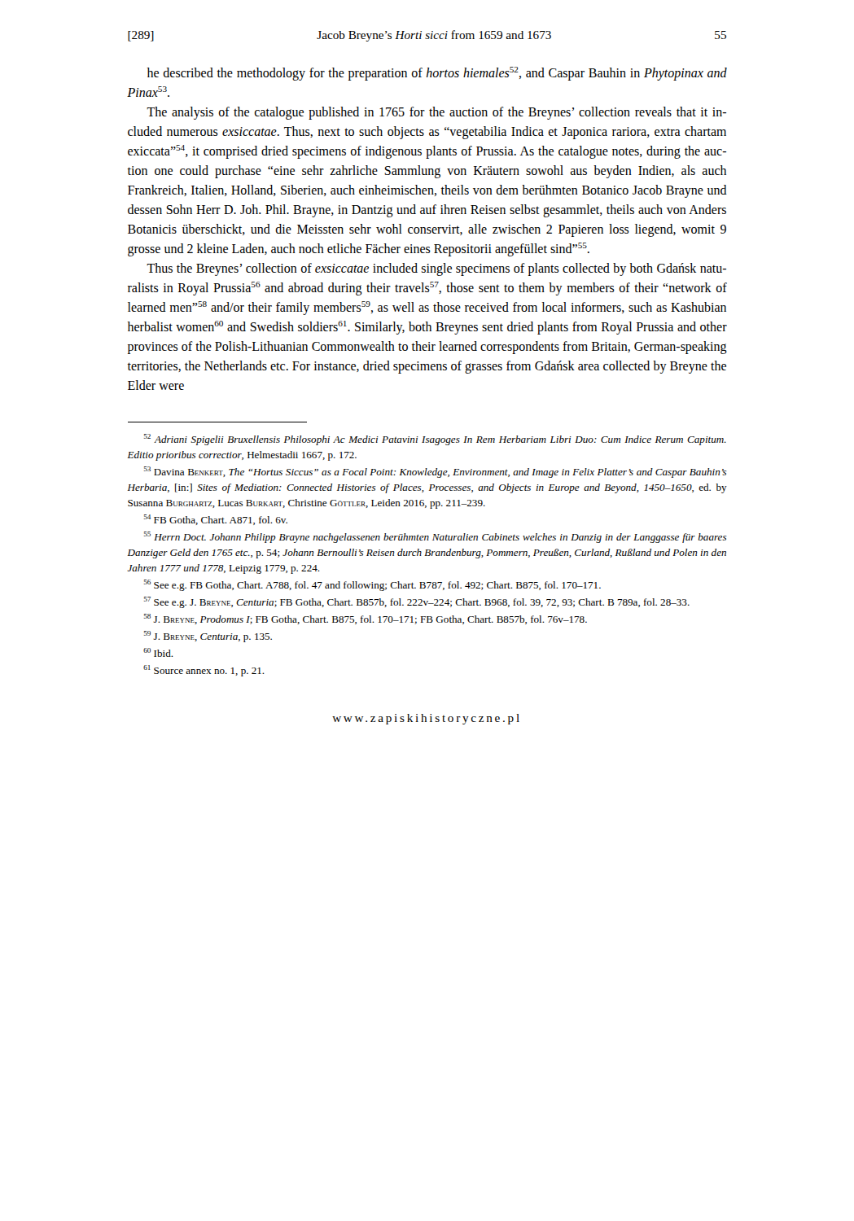[289] Jacob Breyne’s Horti sicci from 1659 and 1673 55
he described the methodology for the preparation of hortos hiemales52, and Caspar Bauhin in Phytopinax and Pinax53.
The analysis of the catalogue published in 1765 for the auction of the Breynes’ collection reveals that it included numerous exsiccatae. Thus, next to such objects as “vegetabilia Indica et Japonica rariora, extra chartam exiccata”54, it comprised dried specimens of indigenous plants of Prussia. As the catalogue notes, during the auction one could purchase “eine sehr zahrliche Sammlung von Kräutern sowohl aus beyden Indien, als auch Frankreich, Italien, Holland, Siberien, auch einheimischen, theils von dem berühmten Botanico Jacob Brayne und dessen Sohn Herr D. Joh. Phil. Brayne, in Dantzig und auf ihren Reisen selbst gesammlet, theils auch von Anders Botanicis überschickt, und die Meissten sehr wohl conservirt, alle zwischen 2 Papieren loss liegend, womit 9 grosse und 2 kleine Laden, auch noch etliche Fächer eines Repositorii angefüllet sind”55.
Thus the Breynes’ collection of exsiccatae included single specimens of plants collected by both Gdańsk naturalists in Royal Prussia56 and abroad during their travels57, those sent to them by members of their “network of learned men”58 and/or their family members59, as well as those received from local informers, such as Kashubian herbalist women60 and Swedish soldiers61. Similarly, both Breynes sent dried plants from Royal Prussia and other provinces of the Polish-Lithuanian Commonwealth to their learned correspondents from Britain, German-speaking territories, the Netherlands etc. For instance, dried specimens of grasses from Gdańsk area collected by Breyne the Elder were
52 Adriani Spigelii Bruxellensis Philosophi Ac Medici Patavini Isagoges In Rem Herbariam Libri Duo: Cum Indice Rerum Capitum. Editio prioribus correctior, Helmestadii 1667, p. 172.
53 Davina Benkert, The “Hortus Siccus” as a Focal Point: Knowledge, Environment, and Image in Felix Platter’s and Caspar Bauhin’s Herbaria, [in:] Sites of Mediation: Connected Histories of Places, Processes, and Objects in Europe and Beyond, 1450–1650, ed. by Susanna Burghartz, Lucas Burkart, Christine Göttler, Leiden 2016, pp. 211–239.
54 FB Gotha, Chart. A871, fol. 6v.
55 Herrn Doct. Johann Philipp Brayne nachgelassenen berühmten Naturalien Cabinets welches in Danzig in der Langgasse für baares Danziger Geld den 1765 etc., p. 54; Johann Bernoulli’s Reisen durch Brandenburg, Pommern, Preußen, Curland, Rußland und Polen in den Jahren 1777 und 1778, Leipzig 1779, p. 224.
56 See e.g. FB Gotha, Chart. A788, fol. 47 and following; Chart. B787, fol. 492; Chart. B875, fol. 170–171.
57 See e.g. J. Breyne, Centuria; FB Gotha, Chart. B857b, fol. 222v–224; Chart. B968, fol. 39, 72, 93; Chart. B 789a, fol. 28–33.
58 J. Breyne, Prodomus I; FB Gotha, Chart. B875, fol. 170–171; FB Gotha, Chart. B857b, fol. 76v–178.
59 J. Breyne, Centuria, p. 135.
60 Ibid.
61 Source annex no. 1, p. 21.
www.zapiskihistoryczne.pl